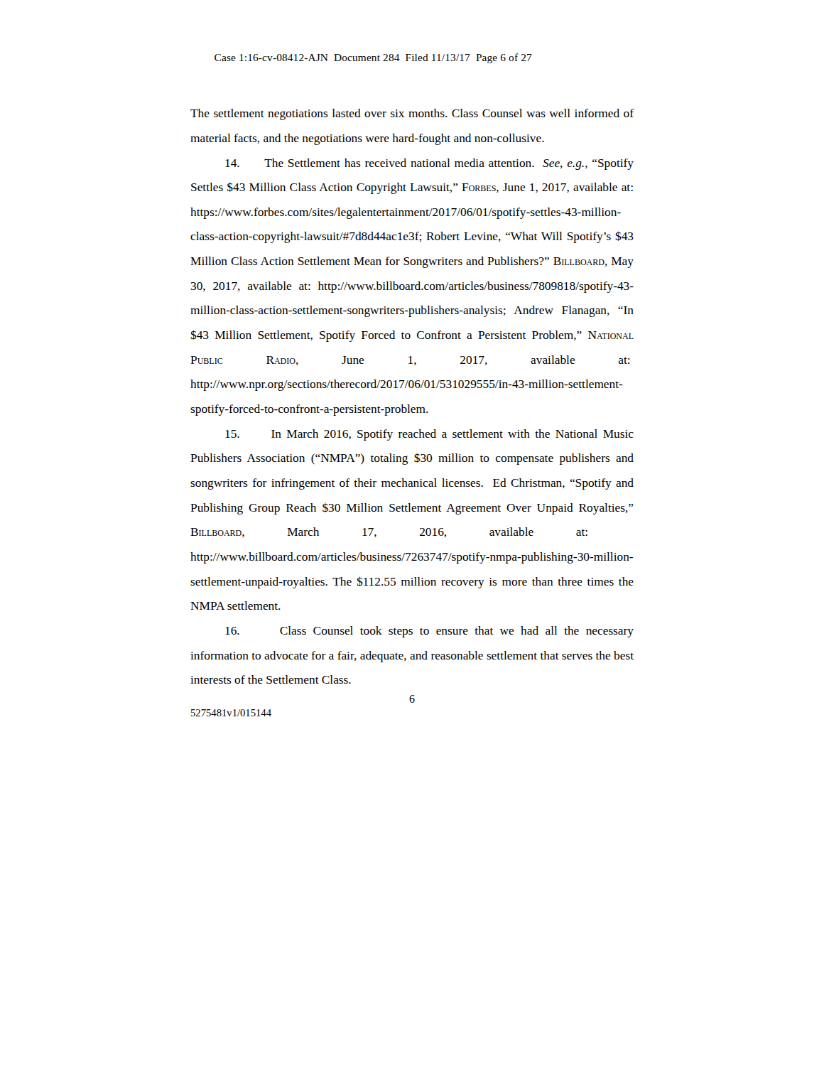Case 1:16-cv-08412-AJN Document 284 Filed 11/13/17 Page 6 of 27
The settlement negotiations lasted over six months. Class Counsel was well informed of material facts, and the negotiations were hard-fought and non-collusive.
14. The Settlement has received national media attention. See, e.g., “Spotify Settles $43 Million Class Action Copyright Lawsuit,” Forbes, June 1, 2017, available at: https://www.forbes.com/sites/legalentertainment/2017/06/01/spotify-settles-43-million-class-action-copyright-lawsuit/#7d8d44ac1e3f; Robert Levine, “What Will Spotify’s $43 Million Class Action Settlement Mean for Songwriters and Publishers?” Billboard, May 30, 2017, available at: http://www.billboard.com/articles/business/7809818/spotify-43-million-class-action-settlement-songwriters-publishers-analysis; Andrew Flanagan, “In $43 Million Settlement, Spotify Forced to Confront a Persistent Problem,” National Public Radio, June 1, 2017, available at: http://www.npr.org/sections/therecord/2017/06/01/531029555/in-43-million-settlement-spotify-forced-to-confront-a-persistent-problem.
15. In March 2016, Spotify reached a settlement with the National Music Publishers Association (“NMPA”) totaling $30 million to compensate publishers and songwriters for infringement of their mechanical licenses. Ed Christman, “Spotify and Publishing Group Reach $30 Million Settlement Agreement Over Unpaid Royalties,” Billboard, March 17, 2016, available at: http://www.billboard.com/articles/business/7263747/spotify-nmpa-publishing-30-million-settlement-unpaid-royalties. The $112.55 million recovery is more than three times the NMPA settlement.
16. Class Counsel took steps to ensure that we had all the necessary information to advocate for a fair, adequate, and reasonable settlement that serves the best interests of the Settlement Class.
6
5275481v1/015144